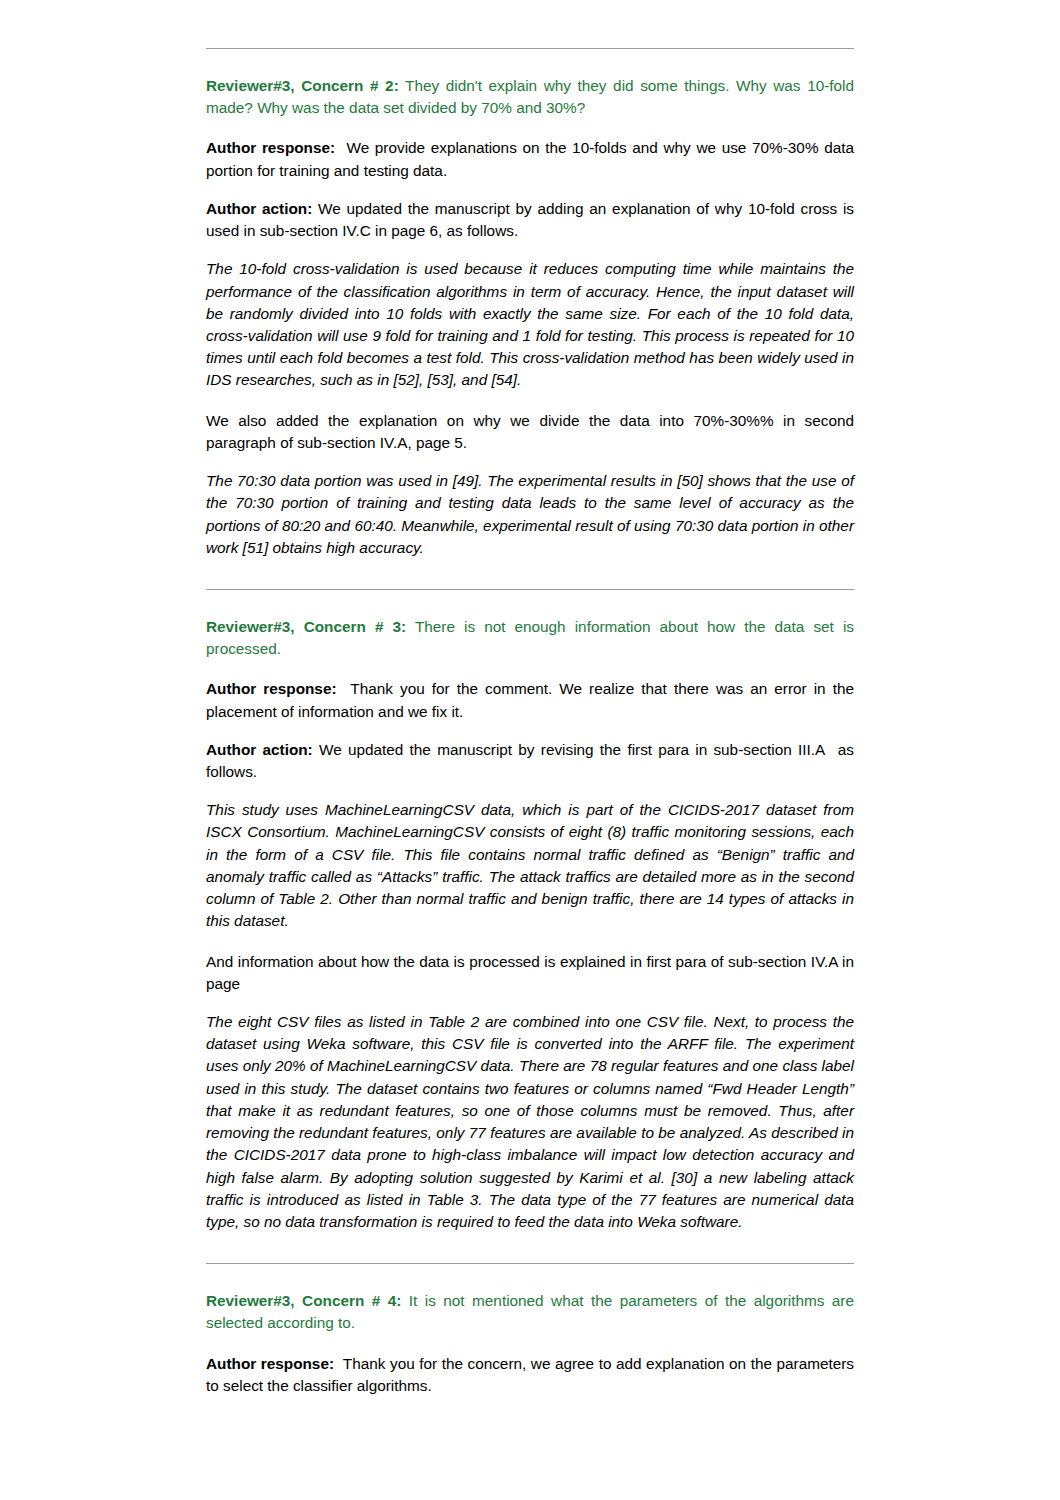Reviewer#3, Concern # 2: They didn't explain why they did some things. Why was 10-fold made? Why was the data set divided by 70% and 30%?
Author response: We provide explanations on the 10-folds and why we use 70%-30% data portion for training and testing data.
Author action: We updated the manuscript by adding an explanation of why 10-fold cross is used in sub-section IV.C in page 6, as follows.
The 10-fold cross-validation is used because it reduces computing time while maintains the performance of the classification algorithms in term of accuracy. Hence, the input dataset will be randomly divided into 10 folds with exactly the same size. For each of the 10 fold data, cross-validation will use 9 fold for training and 1 fold for testing. This process is repeated for 10 times until each fold becomes a test fold. This cross-validation method has been widely used in IDS researches, such as in [52], [53], and [54].
We also added the explanation on why we divide the data into 70%-30%% in second paragraph of sub-section IV.A, page 5.
The 70:30 data portion was used in [49]. The experimental results in [50] shows that the use of the 70:30 portion of training and testing data leads to the same level of accuracy as the portions of 80:20 and 60:40. Meanwhile, experimental result of using 70:30 data portion in other work [51] obtains high accuracy.
Reviewer#3, Concern # 3: There is not enough information about how the data set is processed.
Author response: Thank you for the comment. We realize that there was an error in the placement of information and we fix it.
Author action: We updated the manuscript by revising the first para in sub-section III.A as follows.
This study uses MachineLearningCSV data, which is part of the CICIDS-2017 dataset from ISCX Consortium. MachineLearningCSV consists of eight (8) traffic monitoring sessions, each in the form of a CSV file. This file contains normal traffic defined as “Benign” traffic and anomaly traffic called as “Attacks” traffic. The attack traffics are detailed more as in the second column of Table 2. Other than normal traffic and benign traffic, there are 14 types of attacks in this dataset.
And information about how the data is processed is explained in first para of sub-section IV.A in page
The eight CSV files as listed in Table 2 are combined into one CSV file. Next, to process the dataset using Weka software, this CSV file is converted into the ARFF file. The experiment uses only 20% of MachineLearningCSV data. There are 78 regular features and one class label used in this study. The dataset contains two features or columns named “Fwd Header Length” that make it as redundant features, so one of those columns must be removed. Thus, after removing the redundant features, only 77 features are available to be analyzed. As described in the CICIDS-2017 data prone to high-class imbalance will impact low detection accuracy and high false alarm. By adopting solution suggested by Karimi et al. [30] a new labeling attack traffic is introduced as listed in Table 3. The data type of the 77 features are numerical data type, so no data transformation is required to feed the data into Weka software.
Reviewer#3, Concern # 4: It is not mentioned what the parameters of the algorithms are selected according to.
Author response: Thank you for the concern, we agree to add explanation on the parameters to select the classifier algorithms.